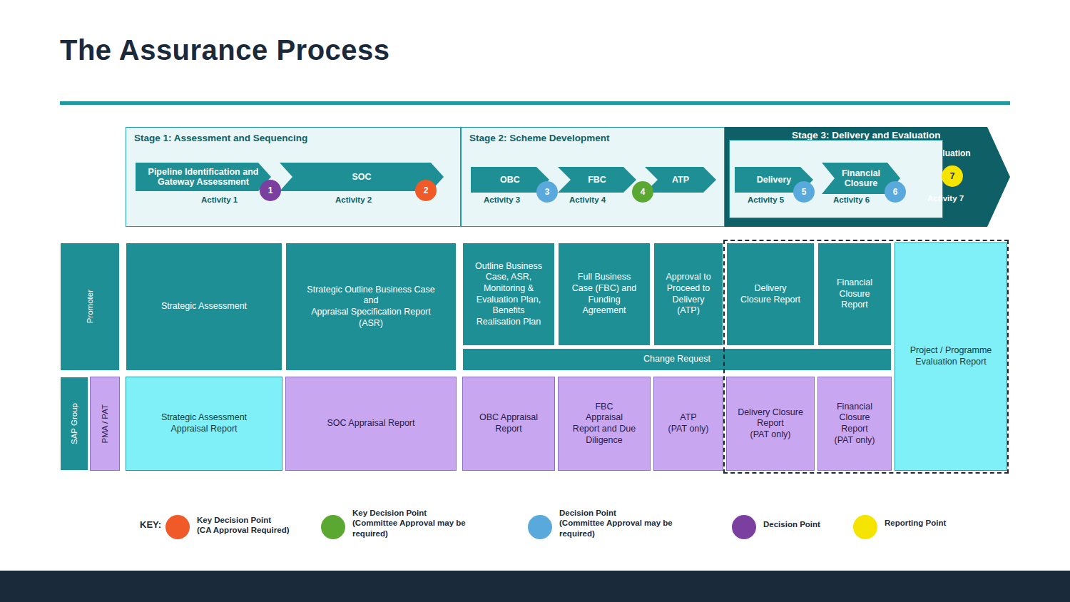The Assurance Process
Stage 1: Assessment and Sequencing
Pipeline Identification and
Gateway Assessment
SOC
1
2
Activity 1
Activity 2
Stage 2: Scheme Development
OBC
FBC
ATP
3
4
Activity 3
Activity 4
Stage 3: Delivery and Evaluation
Evaluation
Delivery
Financial
Closure
5
6
7
Activity 5
Activity 6
Activity 7
Promoter
Strategic Assessment
Strategic Outline Business Case
and
Appraisal Specification Report
(ASR)
Outline Business
Case, ASR,
Monitoring &
Evaluation Plan,
Benefits
Realisation Plan
Full Business
Case (FBC) and
Funding
Agreement
Approval to
Proceed to
Delivery
(ATP)
Delivery
Closure Report
Financial
Closure
Report
Project / Programme
Evaluation Report
Change Request
SAP Group
PMA / PAT
Strategic Assessment
Appraisal Report
SOC Appraisal Report
OBC Appraisal
Report
FBC
Appraisal
Report and Due
Diligence
ATP
(PAT only)
Delivery Closure
Report
(PAT only)
Financial
Closure
Report
(PAT only)
KEY:
Key Decision Point
(CA Approval Required)
Key Decision Point
(Committee Approval may be
required)
Decision Point
(Committee Approval may be
required)
Decision Point
Reporting Point
West Yorkshire Combined Authority
westyorks-ca.gov.uk